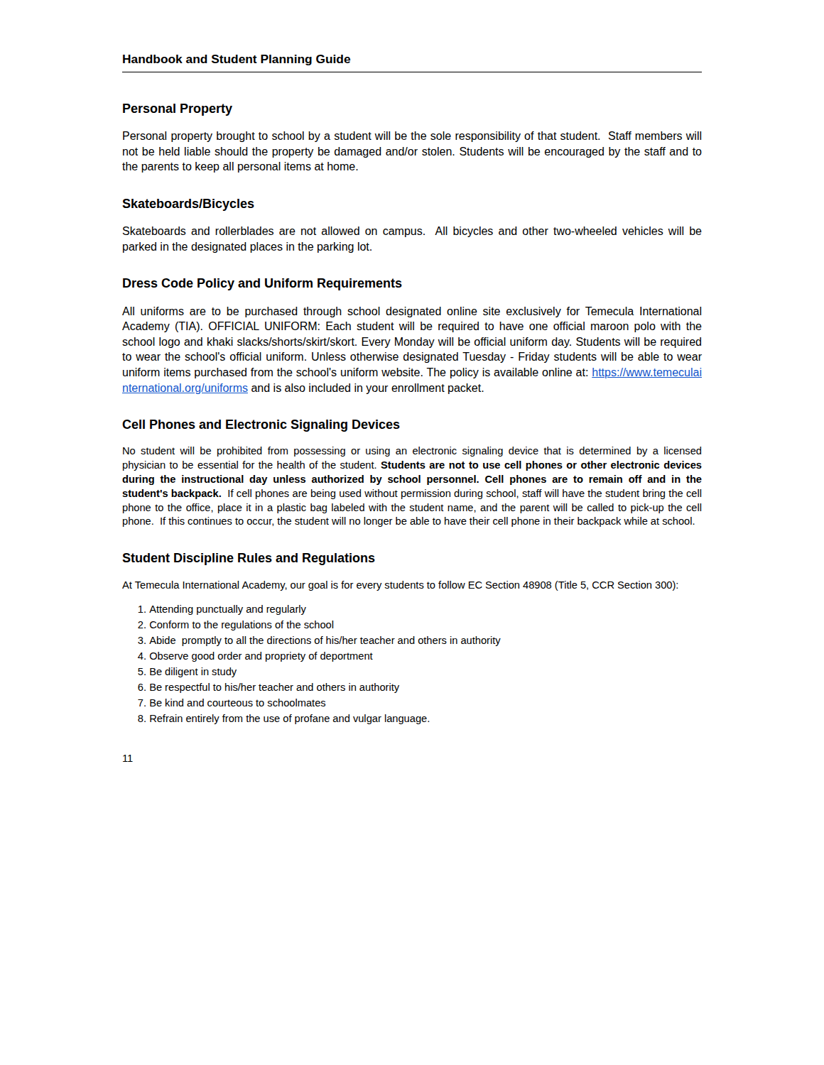Handbook and Student Planning Guide
Personal Property
Personal property brought to school by a student will be the sole responsibility of that student. Staff members will not be held liable should the property be damaged and/or stolen. Students will be encouraged by the staff and to the parents to keep all personal items at home.
Skateboards/Bicycles
Skateboards and rollerblades are not allowed on campus. All bicycles and other two-wheeled vehicles will be parked in the designated places in the parking lot.
Dress Code Policy and Uniform Requirements
All uniforms are to be purchased through school designated online site exclusively for Temecula International Academy (TIA). OFFICIAL UNIFORM: Each student will be required to have one official maroon polo with the school logo and khaki slacks/shorts/skirt/skort. Every Monday will be official uniform day. Students will be required to wear the school's official uniform. Unless otherwise designated Tuesday - Friday students will be able to wear uniform items purchased from the school's uniform website. The policy is available online at: https://www.temeculainternational.org/uniforms and is also included in your enrollment packet.
Cell Phones and Electronic Signaling Devices
No student will be prohibited from possessing or using an electronic signaling device that is determined by a licensed physician to be essential for the health of the student. Students are not to use cell phones or other electronic devices during the instructional day unless authorized by school personnel. Cell phones are to remain off and in the student's backpack. If cell phones are being used without permission during school, staff will have the student bring the cell phone to the office, place it in a plastic bag labeled with the student name, and the parent will be called to pick-up the cell phone. If this continues to occur, the student will no longer be able to have their cell phone in their backpack while at school.
Student Discipline Rules and Regulations
At Temecula International Academy, our goal is for every students to follow EC Section 48908 (Title 5, CCR Section 300):
Attending punctually and regularly
Conform to the regulations of the school
Abide promptly to all the directions of his/her teacher and others in authority
Observe good order and propriety of deportment
Be diligent in study
Be respectful to his/her teacher and others in authority
Be kind and courteous to schoolmates
Refrain entirely from the use of profane and vulgar language.
11